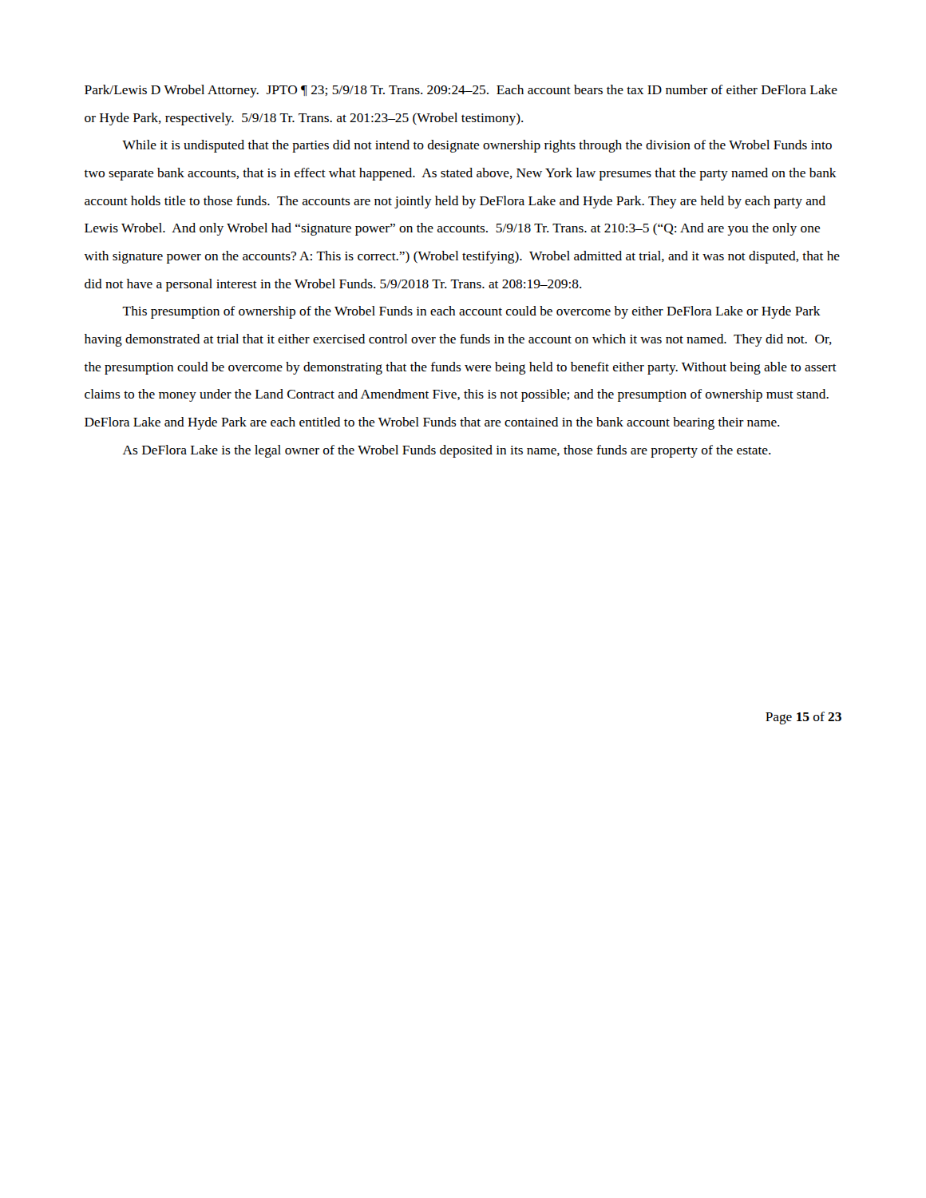Park/Lewis D Wrobel Attorney. JPTO ¶ 23; 5/9/18 Tr. Trans. 209:24–25. Each account bears the tax ID number of either DeFlora Lake or Hyde Park, respectively. 5/9/18 Tr. Trans. at 201:23–25 (Wrobel testimony).
While it is undisputed that the parties did not intend to designate ownership rights through the division of the Wrobel Funds into two separate bank accounts, that is in effect what happened. As stated above, New York law presumes that the party named on the bank account holds title to those funds. The accounts are not jointly held by DeFlora Lake and Hyde Park. They are held by each party and Lewis Wrobel. And only Wrobel had “signature power” on the accounts. 5/9/18 Tr. Trans. at 210:3–5 (“Q: And are you the only one with signature power on the accounts? A: This is correct.”) (Wrobel testifying). Wrobel admitted at trial, and it was not disputed, that he did not have a personal interest in the Wrobel Funds. 5/9/2018 Tr. Trans. at 208:19–209:8.
This presumption of ownership of the Wrobel Funds in each account could be overcome by either DeFlora Lake or Hyde Park having demonstrated at trial that it either exercised control over the funds in the account on which it was not named. They did not. Or, the presumption could be overcome by demonstrating that the funds were being held to benefit either party. Without being able to assert claims to the money under the Land Contract and Amendment Five, this is not possible; and the presumption of ownership must stand. DeFlora Lake and Hyde Park are each entitled to the Wrobel Funds that are contained in the bank account bearing their name.
As DeFlora Lake is the legal owner of the Wrobel Funds deposited in its name, those funds are property of the estate.
Page 15 of 23